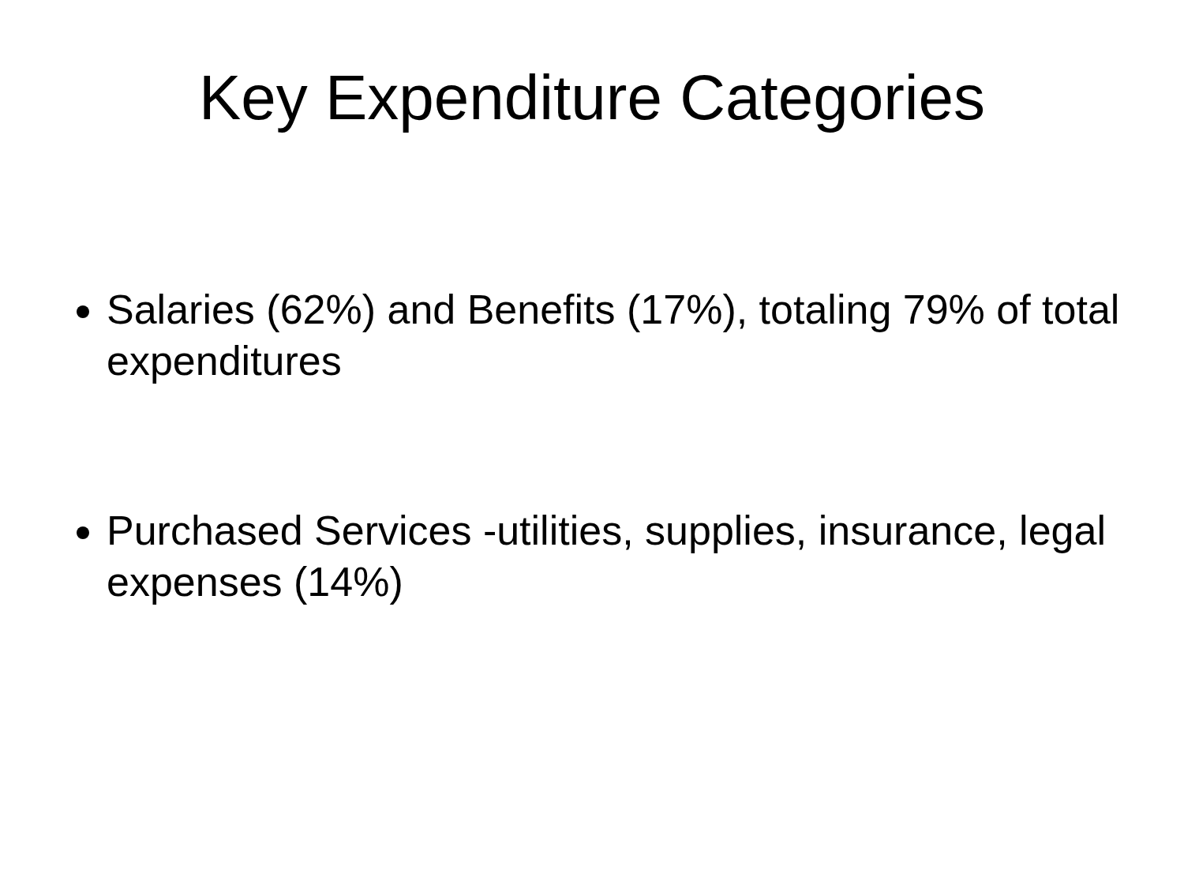Key Expenditure Categories
Salaries (62%) and Benefits (17%), totaling 79% of total expenditures
Purchased Services -utilities, supplies, insurance, legal expenses (14%)